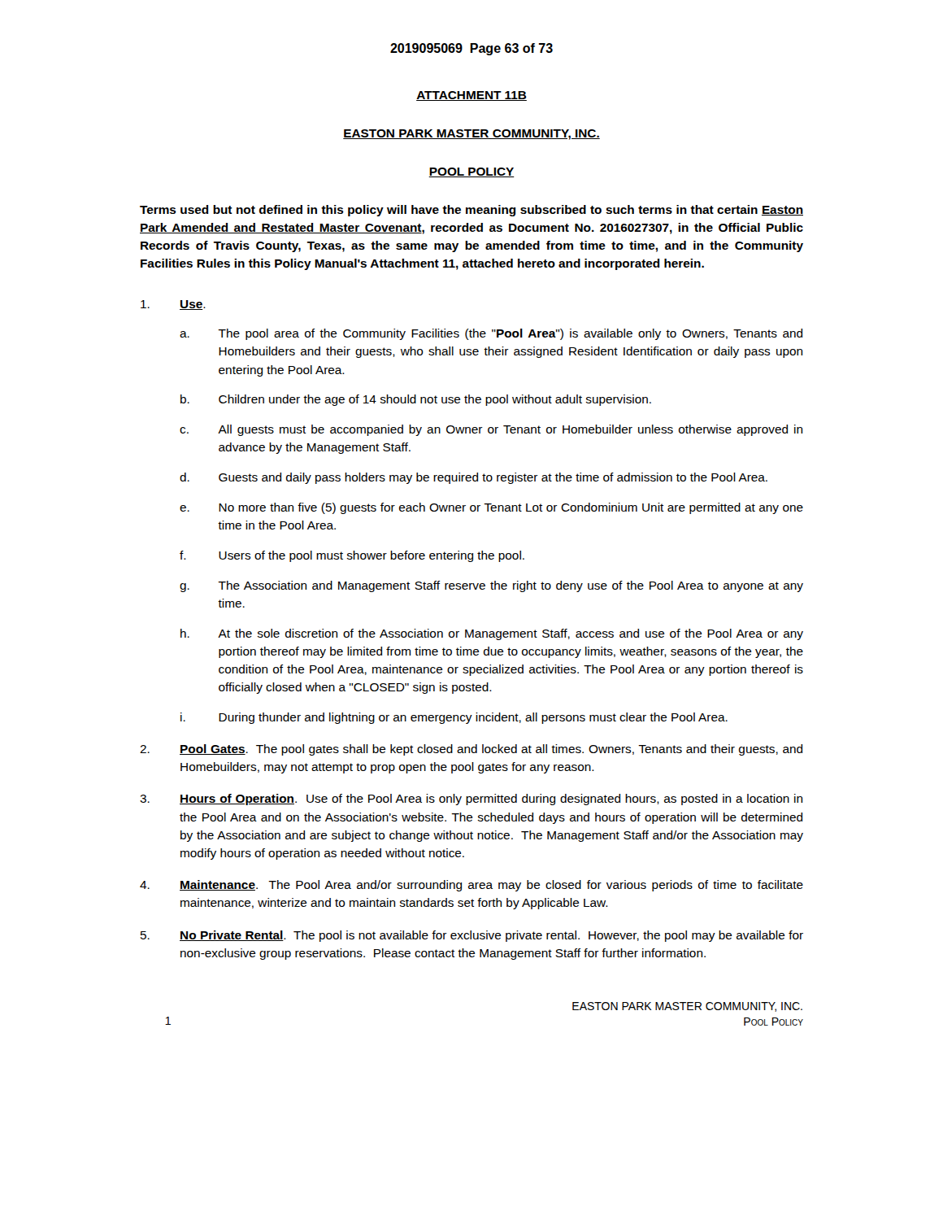2019095069 Page 63 of 73
ATTACHMENT 11B
EASTON PARK MASTER COMMUNITY, INC.
POOL POLICY
Terms used but not defined in this policy will have the meaning subscribed to such terms in that certain Easton Park Amended and Restated Master Covenant, recorded as Document No. 2016027307, in the Official Public Records of Travis County, Texas, as the same may be amended from time to time, and in the Community Facilities Rules in this Policy Manual's Attachment 11, attached hereto and incorporated herein.
Use.
The pool area of the Community Facilities (the "Pool Area") is available only to Owners, Tenants and Homebuilders and their guests, who shall use their assigned Resident Identification or daily pass upon entering the Pool Area.
Children under the age of 14 should not use the pool without adult supervision.
All guests must be accompanied by an Owner or Tenant or Homebuilder unless otherwise approved in advance by the Management Staff.
Guests and daily pass holders may be required to register at the time of admission to the Pool Area.
No more than five (5) guests for each Owner or Tenant Lot or Condominium Unit are permitted at any one time in the Pool Area.
Users of the pool must shower before entering the pool.
The Association and Management Staff reserve the right to deny use of the Pool Area to anyone at any time.
At the sole discretion of the Association or Management Staff, access and use of the Pool Area or any portion thereof may be limited from time to time due to occupancy limits, weather, seasons of the year, the condition of the Pool Area, maintenance or specialized activities. The Pool Area or any portion thereof is officially closed when a "CLOSED" sign is posted.
During thunder and lightning or an emergency incident, all persons must clear the Pool Area.
Pool Gates. The pool gates shall be kept closed and locked at all times. Owners, Tenants and their guests, and Homebuilders, may not attempt to prop open the pool gates for any reason.
Hours of Operation. Use of the Pool Area is only permitted during designated hours, as posted in a location in the Pool Area and on the Association's website. The scheduled days and hours of operation will be determined by the Association and are subject to change without notice. The Management Staff and/or the Association may modify hours of operation as needed without notice.
Maintenance. The Pool Area and/or surrounding area may be closed for various periods of time to facilitate maintenance, winterize and to maintain standards set forth by Applicable Law.
No Private Rental. The pool is not available for exclusive private rental. However, the pool may be available for non-exclusive group reservations. Please contact the Management Staff for further information.
1
EASTON PARK MASTER COMMUNITY, INC. Pool Policy